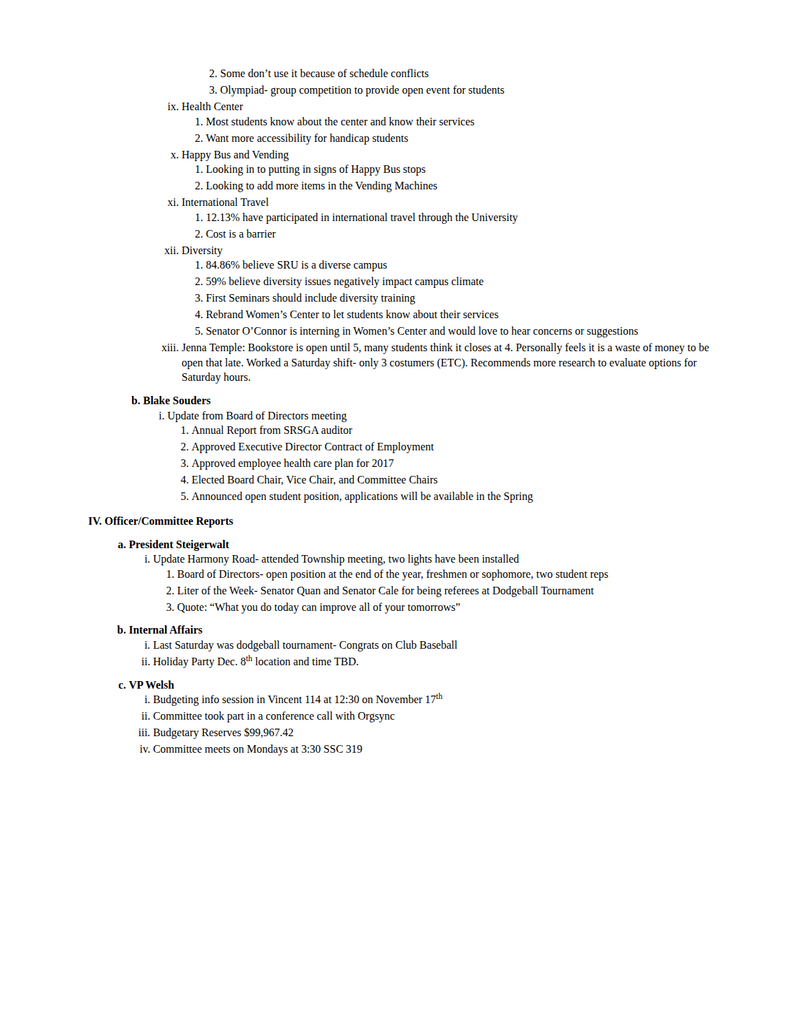Some don’t use it because of schedule conflicts
Olympiad- group competition to provide open event for students
Health Center
Most students know about the center and know their services
Want more accessibility for handicap students
Happy Bus and Vending
Looking in to putting in signs of Happy Bus stops
Looking to add more items in the Vending Machines
International Travel
12.13% have participated in international travel through the University
Cost is a barrier
Diversity
84.86% believe SRU is a diverse campus
59% believe diversity issues negatively impact campus climate
First Seminars should include diversity training
Rebrand Women’s Center to let students know about their services
Senator O’Connor is interning in Women’s Center and would love to hear concerns or suggestions
Jenna Temple: Bookstore is open until 5, many students think it closes at 4. Personally feels it is a waste of money to be open that late. Worked a Saturday shift- only 3 costumers (ETC). Recommends more research to evaluate options for Saturday hours.
Blake Souders
Update from Board of Directors meeting
Annual Report from SRSGA auditor
Approved Executive Director Contract of Employment
Approved employee health care plan for 2017
Elected Board Chair, Vice Chair, and Committee Chairs
Announced open student position, applications will be available in the Spring
Officer/Committee Reports
President Steigerwalt
Update Harmony Road- attended Township meeting, two lights have been installed
Board of Directors- open position at the end of the year, freshmen or sophomore, two student reps
Liter of the Week- Senator Quan and Senator Cale for being referees at Dodgeball Tournament
Quote: “What you do today can improve all of your tomorrows”
Internal Affairs
Last Saturday was dodgeball tournament- Congrats on Club Baseball
Holiday Party Dec. 8th location and time TBD.
VP Welsh
Budgeting info session in Vincent 114 at 12:30 on November 17th
Committee took part in a conference call with Orgsync
Budgetary Reserves $99,967.42
Committee meets on Mondays at 3:30 SSC 319